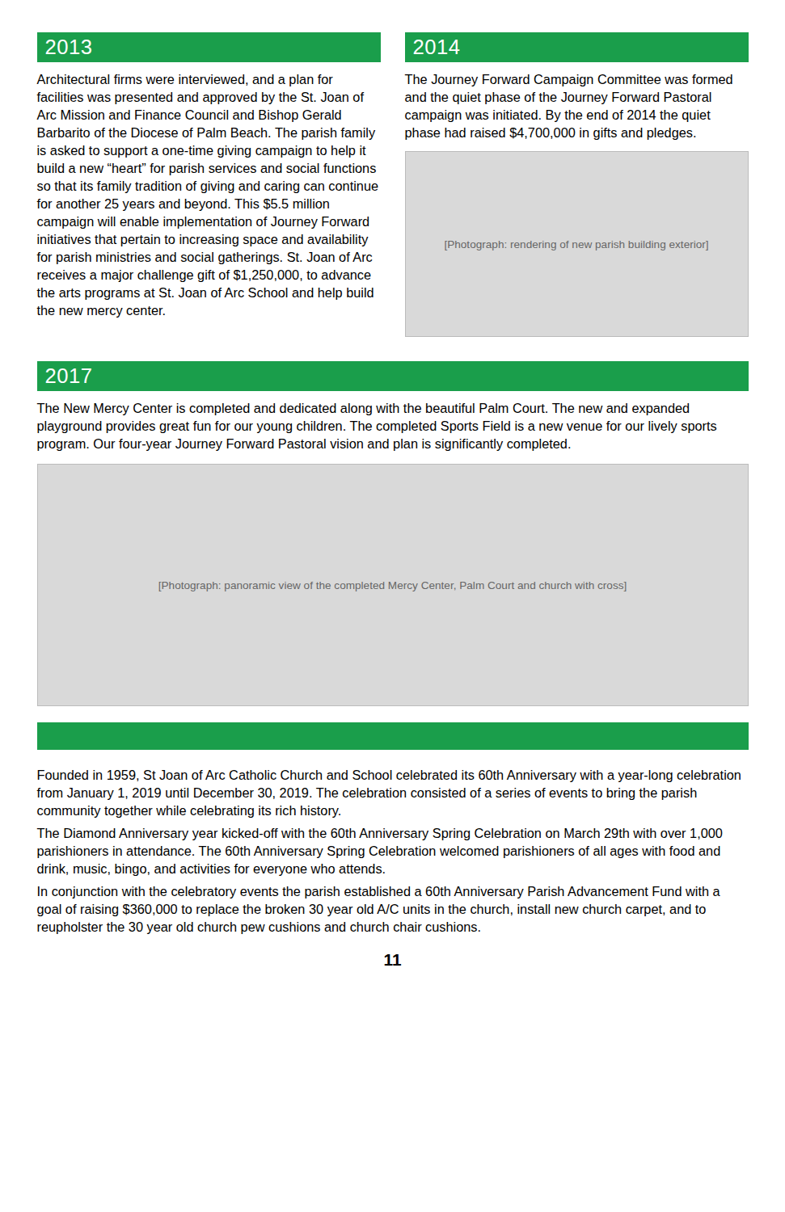2013
Architectural firms were interviewed, and a plan for facilities was presented and approved by the St. Joan of Arc Mission and Finance Council and Bishop Gerald Barbarito of the Diocese of Palm Beach. The parish family is asked to support a one-time giving campaign to help it build a new “heart” for parish services and social functions so that its family tradition of giving and caring can continue for another 25 years and beyond. This $5.5 million campaign will enable implementation of Journey Forward initiatives that pertain to increasing space and availability for parish ministries and social gatherings. St. Joan of Arc receives a major challenge gift of $1,250,000, to advance the arts programs at St. Joan of Arc School and help build the new mercy center.
2014
The Journey Forward Campaign Committee was formed and the quiet phase of the Journey Forward Pastoral campaign was initiated. By the end of 2014 the quiet phase had raised $4,700,000 in gifts and pledges.
[Photograph: rendering of new parish building exterior]
2017
The New Mercy Center is completed and dedicated along with the beautiful Palm Court. The new and expanded playground provides great fun for our young children. The completed Sports Field is a new venue for our lively sports program. Our four-year Journey Forward Pastoral vision and plan is significantly completed.
[Photograph: panoramic view of the completed Mercy Center, Palm Court and church with cross]
Founded in 1959, St Joan of Arc Catholic Church and School celebrated its 60th Anniversary with a year-long celebration from January 1, 2019 until December 30, 2019. The celebration consisted of a series of events to bring the parish community together while celebrating its rich history.
The Diamond Anniversary year kicked-off with the 60th Anniversary Spring Celebration on March 29th with over 1,000 parishioners in attendance. The 60th Anniversary Spring Celebration welcomed parishioners of all ages with food and drink, music, bingo, and activities for everyone who attends.
In conjunction with the celebratory events the parish established a 60th Anniversary Parish Advancement Fund with a goal of raising $360,000 to replace the broken 30 year old A/C units in the church, install new church carpet, and to reupholster the 30 year old church pew cushions and church chair cushions.
11